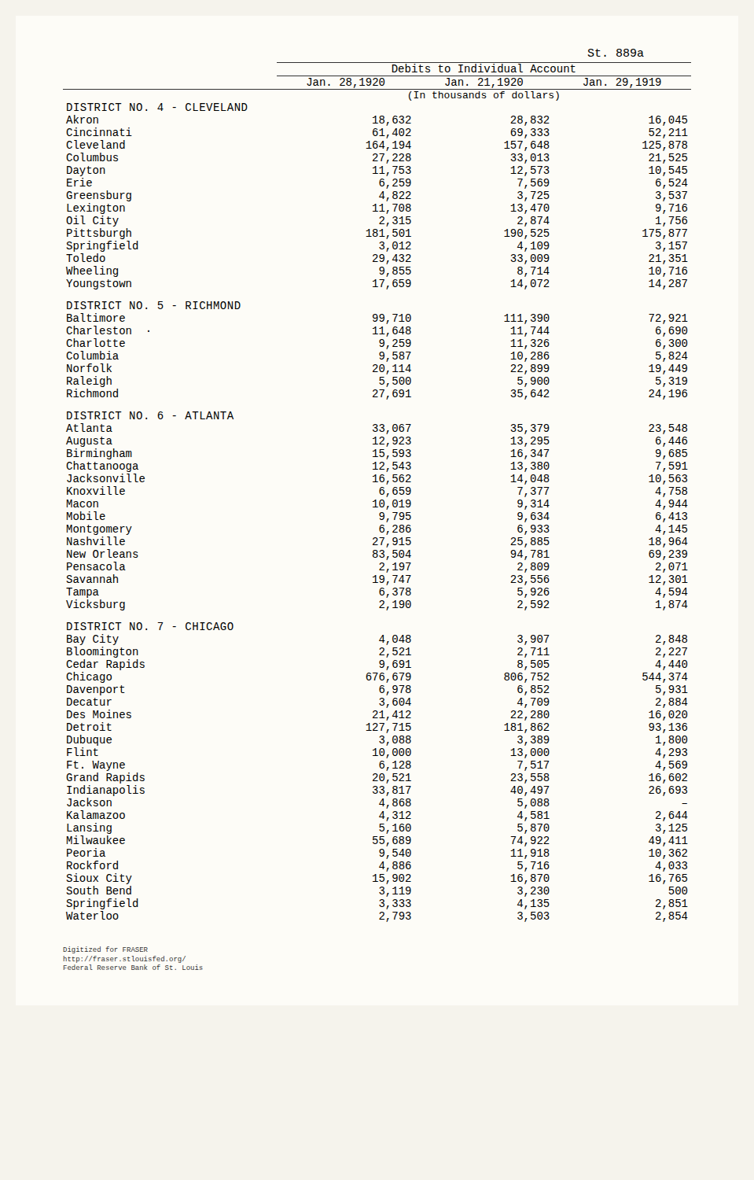St. 889a
| | Debits to Individual Account |
| | Jan. 28,1920 | Jan. 21,1920 | Jan. 29,1919 |
| | (In thousands of dollars) |
| DISTRICT NO. 4 - CLEVELAND | | | |
| Akron | 18,632 | 28,832 | 16,045 |
| Cincinnati | 61,402 | 69,333 | 52,211 |
| Cleveland | 164,194 | 157,648 | 125,878 |
| Columbus | 27,228 | 33,013 | 21,525 |
| Dayton | 11,753 | 12,573 | 10,545 |
| Erie | 6,259 | 7,569 | 6,524 |
| Greensburg | 4,822 | 3,725 | 3,537 |
| Lexington | 11,708 | 13,470 | 9,716 |
| Oil City | 2,315 | 2,874 | 1,756 |
| Pittsburgh | 181,501 | 190,525 | 175,877 |
| Springfield | 3,012 | 4,109 | 3,157 |
| Toledo | 29,432 | 33,009 | 21,351 |
| Wheeling | 9,855 | 8,714 | 10,716 |
| Youngstown | 17,659 | 14,072 | 14,287 |
| DISTRICT NO. 5 - RICHMOND | | | |
| Baltimore | 99,710 | 111,390 | 72,921 |
| Charleston · | 11,648 | 11,744 | 6,690 |
| Charlotte | 9,259 | 11,326 | 6,300 |
| Columbia | 9,587 | 10,286 | 5,824 |
| Norfolk | 20,114 | 22,899 | 19,449 |
| Raleigh | 5,500 | 5,900 | 5,319 |
| Richmond | 27,691 | 35,642 | 24,196 |
| DISTRICT NO. 6 - ATLANTA | | | |
| Atlanta | 33,067 | 35,379 | 23,548 |
| Augusta | 12,923 | 13,295 | 6,446 |
| Birmingham | 15,593 | 16,347 | 9,685 |
| Chattanooga | 12,543 | 13,380 | 7,591 |
| Jacksonville | 16,562 | 14,048 | 10,563 |
| Knoxville | 6,659 | 7,377 | 4,758 |
| Macon | 10,019 | 9,314 | 4,944 |
| Mobile | 9,795 | 9,634 | 6,413 |
| Montgomery | 6,286 | 6,933 | 4,145 |
| Nashville | 27,915 | 25,885 | 18,964 |
| New Orleans | 83,504 | 94,781 | 69,239 |
| Pensacola | 2,197 | 2,809 | 2,071 |
| Savannah | 19,747 | 23,556 | 12,301 |
| Tampa | 6,378 | 5,926 | 4,594 |
| Vicksburg | 2,190 | 2,592 | 1,874 |
| DISTRICT NO. 7 - CHICAGO | | | |
| Bay City | 4,048 | 3,907 | 2,848 |
| Bloomington | 2,521 | 2,711 | 2,227 |
| Cedar Rapids | 9,691 | 8,505 | 4,440 |
| Chicago | 676,679 | 806,752 | 544,374 |
| Davenport | 6,978 | 6,852 | 5,931 |
| Decatur | 3,604 | 4,709 | 2,884 |
| Des Moines | 21,412 | 22,280 | 16,020 |
| Detroit | 127,715 | 181,862 | 93,136 |
| Dubuque | 3,088 | 3,389 | 1,800 |
| Flint | 10,000 | 13,000 | 4,293 |
| Ft. Wayne | 6,128 | 7,517 | 4,569 |
| Grand Rapids | 20,521 | 23,558 | 16,602 |
| Indianapolis | 33,817 | 40,497 | 26,693 |
| Jackson | 4,868 | 5,088 | – |
| Kalamazoo | 4,312 | 4,581 | 2,644 |
| Lansing | 5,160 | 5,870 | 3,125 |
| Milwaukee | 55,689 | 74,922 | 49,411 |
| Peoria | 9,540 | 11,918 | 10,362 |
| Rockford | 4,886 | 5,716 | 4,033 |
| Sioux City | 15,902 | 16,870 | 16,765 |
| South Bend | 3,119 | 3,230 | 500 |
| Springfield | 3,333 | 4,135 | 2,851 |
| Waterloo | 2,793 | 3,503 | 2,854 |
Digitized for FRASER
http://fraser.stlouisfed.org/
Federal Reserve Bank of St. Louis